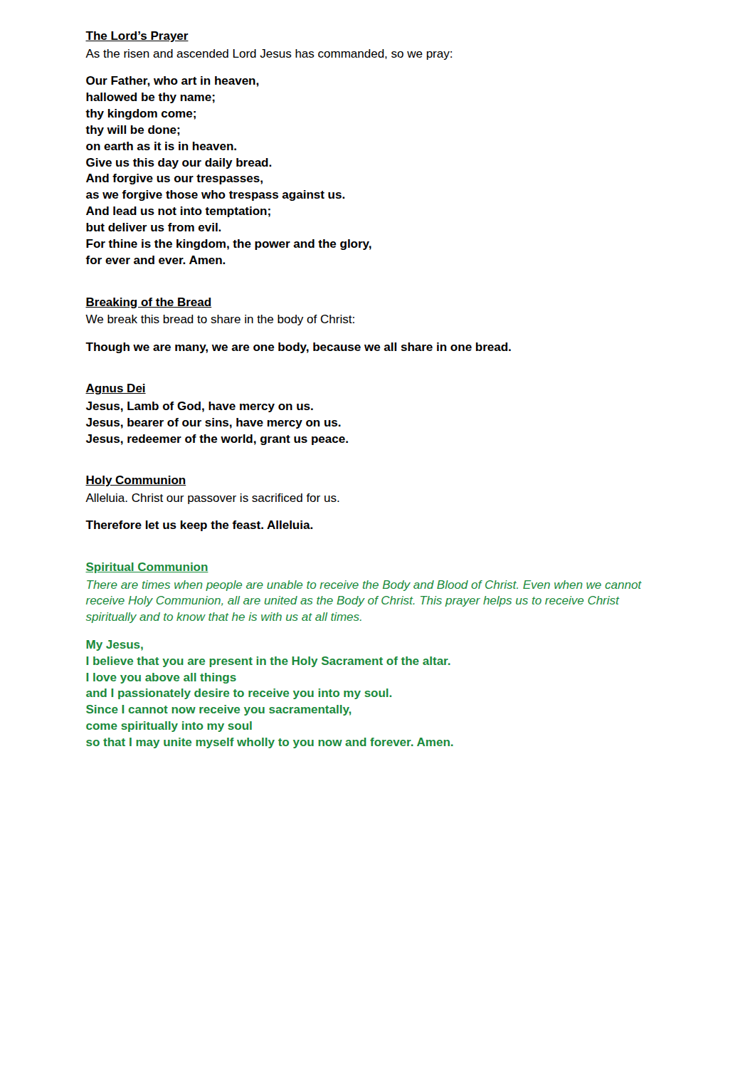The Lord’s Prayer
As the risen and ascended Lord Jesus has commanded, so we pray:
Our Father, who art in heaven,
hallowed be thy name;
thy kingdom come;
thy will be done;
on earth as it is in heaven.
Give us this day our daily bread.
And forgive us our trespasses,
as we forgive those who trespass against us.
And lead us not into temptation;
but deliver us from evil.
For thine is the kingdom, the power and the glory,
for ever and ever. Amen.
Breaking of the Bread
We break this bread to share in the body of Christ:
Though we are many, we are one body, because we all share in one bread.
Agnus Dei
Jesus, Lamb of God, have mercy on us.
Jesus, bearer of our sins, have mercy on us.
Jesus, redeemer of the world, grant us peace.
Holy Communion
Alleluia. Christ our passover is sacrificed for us.
Therefore let us keep the feast. Alleluia.
Spiritual Communion
There are times when people are unable to receive the Body and Blood of Christ. Even when we cannot receive Holy Communion, all are united as the Body of Christ. This prayer helps us to receive Christ spiritually and to know that he is with us at all times.
My Jesus,
I believe that you are present in the Holy Sacrament of the altar.
I love you above all things
and I passionately desire to receive you into my soul.
Since I cannot now receive you sacramentally,
come spiritually into my soul
so that I may unite myself wholly to you now and forever. Amen.